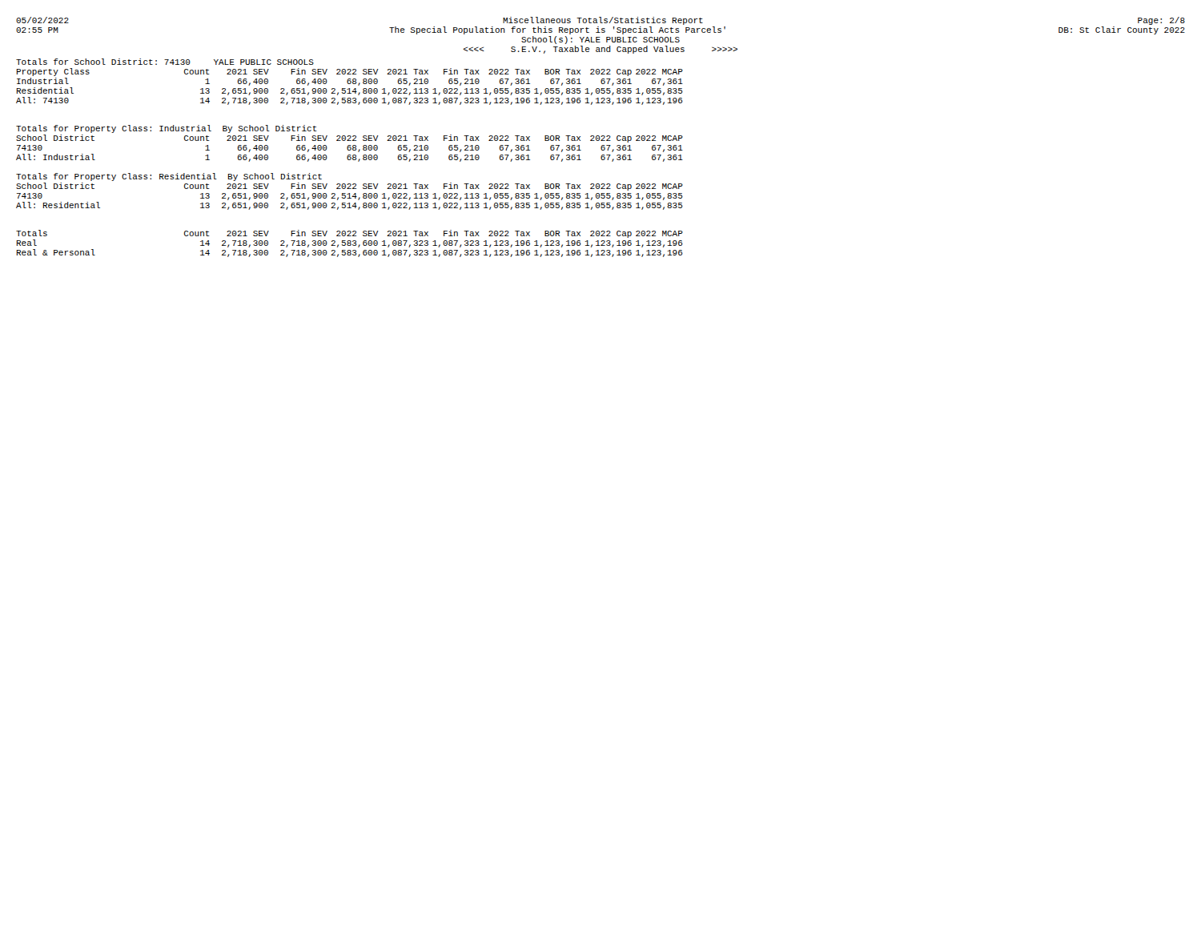05/02/2022
Miscellaneous Totals/Statistics Report
Page: 2/8
02:55 PM
The Special Population for this Report is 'Special Acts Parcels'
DB: St Clair County 2022
School(s): YALE PUBLIC SCHOOLS
<<<< S.E.V., Taxable and Capped Values >>>>>
| Totals for School District: 74130 | YALE PUBLIC SCHOOLS | | | | | | |
| Property Class | Count | 2021 SEV | Fin SEV | 2022 SEV | 2021 Tax | Fin Tax | 2022 Tax | BOR Tax | 2022 Cap | 2022 MCAP |
| Industrial | 1 | 66,400 | 66,400 | 68,800 | 65,210 | 65,210 | 67,361 | 67,361 | 67,361 | 67,361 |
| Residential | 13 | 2,651,900 | 2,651,900 | 2,514,800 | 1,022,113 | 1,022,113 | 1,055,835 | 1,055,835 | 1,055,835 | 1,055,835 |
| All: 74130 | 14 | 2,718,300 | 2,718,300 | 2,583,600 | 1,087,323 | 1,087,323 | 1,123,196 | 1,123,196 | 1,123,196 | 1,123,196 |
| Totals for Property Class: Industrial By School District | | | | | | | |
| School District | Count | 2021 SEV | Fin SEV | 2022 SEV | 2021 Tax | Fin Tax | 2022 Tax | BOR Tax | 2022 Cap | 2022 MCAP |
| 74130 | 1 | 66,400 | 66,400 | 68,800 | 65,210 | 65,210 | 67,361 | 67,361 | 67,361 | 67,361 |
| All: Industrial | 1 | 66,400 | 66,400 | 68,800 | 65,210 | 65,210 | 67,361 | 67,361 | 67,361 | 67,361 |
| Totals for Property Class: Residential By School District | | | | | | | |
| School District | Count | 2021 SEV | Fin SEV | 2022 SEV | 2021 Tax | Fin Tax | 2022 Tax | BOR Tax | 2022 Cap | 2022 MCAP |
| 74130 | 13 | 2,651,900 | 2,651,900 | 2,514,800 | 1,022,113 | 1,022,113 | 1,055,835 | 1,055,835 | 1,055,835 | 1,055,835 |
| All: Residential | 13 | 2,651,900 | 2,651,900 | 2,514,800 | 1,022,113 | 1,022,113 | 1,055,835 | 1,055,835 | 1,055,835 | 1,055,835 |
| Totals | Count | 2021 SEV | Fin SEV | 2022 SEV | 2021 Tax | Fin Tax | 2022 Tax | BOR Tax | 2022 Cap | 2022 MCAP |
| Real | 14 | 2,718,300 | 2,718,300 | 2,583,600 | 1,087,323 | 1,087,323 | 1,123,196 | 1,123,196 | 1,123,196 | 1,123,196 |
| Real & Personal | 14 | 2,718,300 | 2,718,300 | 2,583,600 | 1,087,323 | 1,087,323 | 1,123,196 | 1,123,196 | 1,123,196 | 1,123,196 |